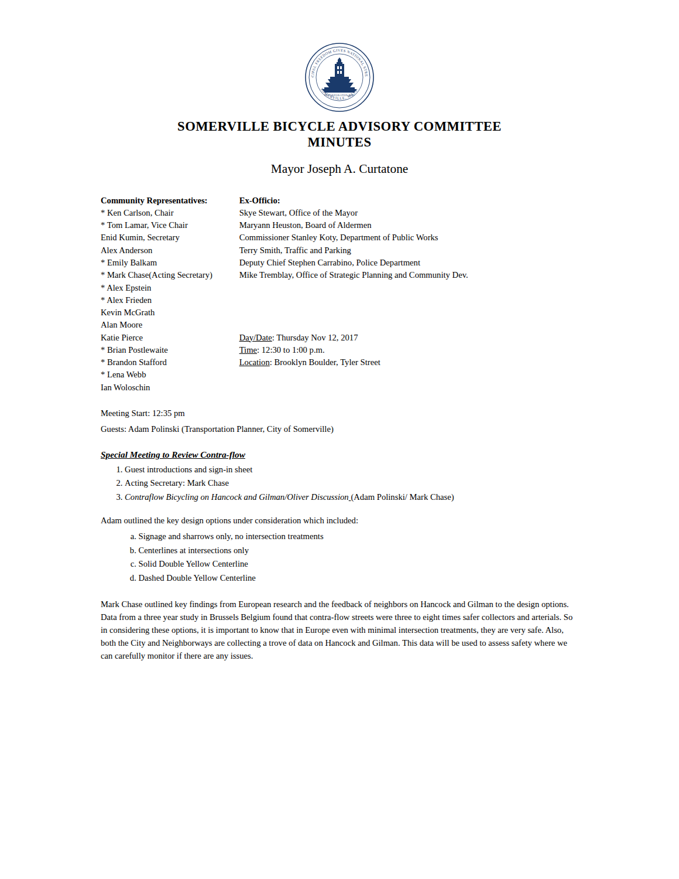MUNICIPAL FREEDOM GIVES NATIONAL STRENGTH SOMERVILLE, MASS. INCORPORATED 1842
SOMERVILLE BICYCLE ADVISORY COMMITTEE
MINUTES
Mayor Joseph A. Curtatone
| Community Representatives: | Ex-Officio: |
| * Ken Carlson, Chair | Skye Stewart, Office of the Mayor |
| * Tom Lamar, Vice Chair | Maryann Heuston, Board of Aldermen |
| Enid Kumin, Secretary | Commissioner Stanley Koty, Department of Public Works |
| Alex Anderson | Terry Smith, Traffic and Parking |
| * Emily Balkam | Deputy Chief Stephen Carrabino, Police Department |
| * Mark Chase(Acting Secretary) | Mike Tremblay, Office of Strategic Planning and Community Dev. |
| * Alex Epstein | |
| * Alex Frieden | |
| Kevin McGrath | |
| Alan Moore | |
| Katie Pierce | Day/Date : Thursday Nov 12, 2017 |
| * Brian Postlewaite | Time : 12:30 to 1:00 p.m. |
| * Brandon Stafford | Location : Brooklyn Boulder, Tyler Street |
| * Lena Webb | |
| Ian Woloschin | |
Meeting Start: 12:35 pm
Guests: Adam Polinski (Transportation Planner, City of Somerville)
Special Meeting to Review Contra-flow
Guest introductions and sign-in sheet
Acting Secretary: Mark Chase
Contraflow Bicycling on Hancock and Gilman/Oliver Discussion (Adam Polinski/ Mark Chase)
Adam outlined the key design options under consideration which included:
Signage and sharrows only, no intersection treatments
Centerlines at intersections only
Solid Double Yellow Centerline
Dashed Double Yellow Centerline
Mark Chase outlined key findings from European research and the feedback of neighbors on Hancock and Gilman to the design options. Data from a three year study in Brussels Belgium found that contra-flow streets were three to eight times safer collectors and arterials. So in considering these options, it is important to know that in Europe even with minimal intersection treatments, they are very safe. Also, both the City and Neighborways are collecting a trove of data on Hancock and Gilman. This data will be used to assess safety where we can carefully monitor if there are any issues.